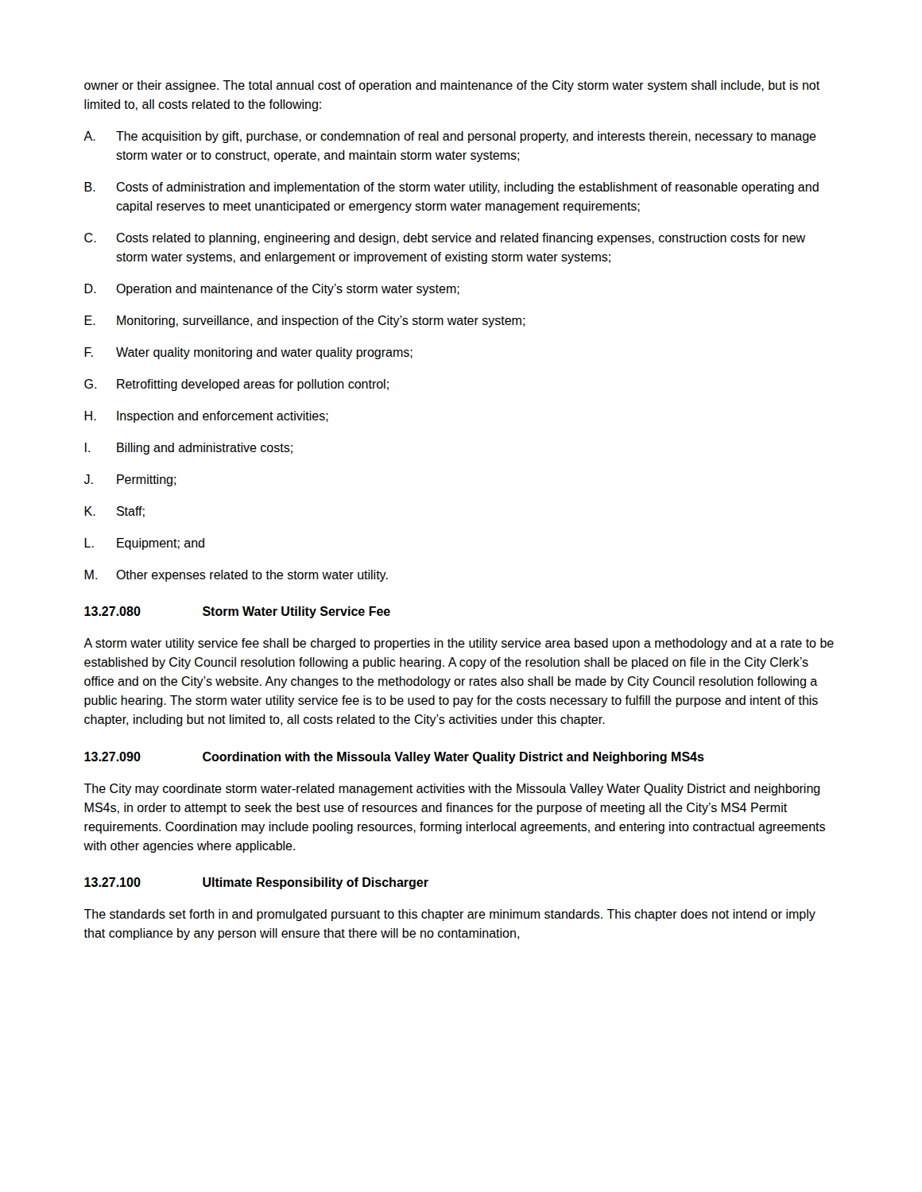owner or their assignee. The total annual cost of operation and maintenance of the City storm water system shall include, but is not limited to, all costs related to the following:
A. The acquisition by gift, purchase, or condemnation of real and personal property, and interests therein, necessary to manage storm water or to construct, operate, and maintain storm water systems;
B. Costs of administration and implementation of the storm water utility, including the establishment of reasonable operating and capital reserves to meet unanticipated or emergency storm water management requirements;
C. Costs related to planning, engineering and design, debt service and related financing expenses, construction costs for new storm water systems, and enlargement or improvement of existing storm water systems;
D. Operation and maintenance of the City’s storm water system;
E. Monitoring, surveillance, and inspection of the City’s storm water system;
F. Water quality monitoring and water quality programs;
G. Retrofitting developed areas for pollution control;
H. Inspection and enforcement activities;
I. Billing and administrative costs;
J. Permitting;
K. Staff;
L. Equipment; and
M. Other expenses related to the storm water utility.
13.27.080 Storm Water Utility Service Fee
A storm water utility service fee shall be charged to properties in the utility service area based upon a methodology and at a rate to be established by City Council resolution following a public hearing. A copy of the resolution shall be placed on file in the City Clerk’s office and on the City’s website. Any changes to the methodology or rates also shall be made by City Council resolution following a public hearing. The storm water utility service fee is to be used to pay for the costs necessary to fulfill the purpose and intent of this chapter, including but not limited to, all costs related to the City’s activities under this chapter.
13.27.090 Coordination with the Missoula Valley Water Quality District and Neighboring MS4s
The City may coordinate storm water-related management activities with the Missoula Valley Water Quality District and neighboring MS4s, in order to attempt to seek the best use of resources and finances for the purpose of meeting all the City’s MS4 Permit requirements. Coordination may include pooling resources, forming interlocal agreements, and entering into contractual agreements with other agencies where applicable.
13.27.100 Ultimate Responsibility of Discharger
The standards set forth in and promulgated pursuant to this chapter are minimum standards. This chapter does not intend or imply that compliance by any person will ensure that there will be no contamination,